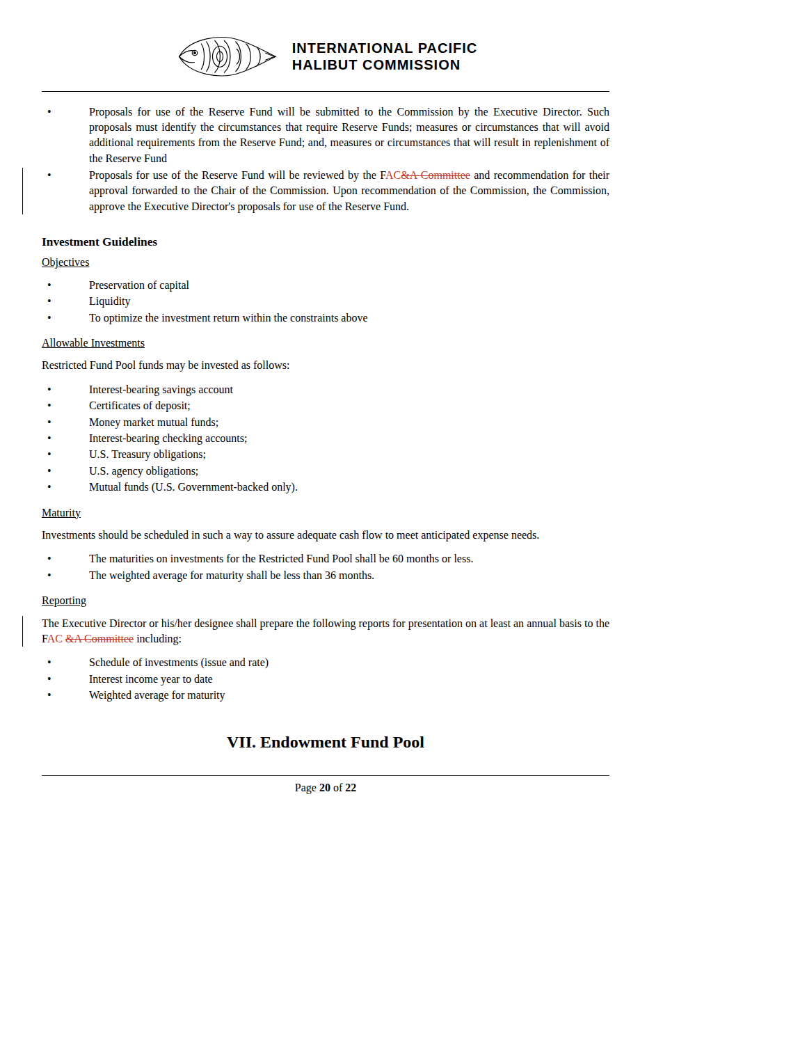INTERNATIONAL PACIFIC
HALIBUT COMMISSION
• Proposals for use of the Reserve Fund will be submitted to the Commission by the Executive Director. Such proposals must identify the circumstances that require Reserve Funds; measures or circumstances that will avoid additional requirements from the Reserve Fund; and, measures or circumstances that will result in replenishment of the Reserve Fund
• Proposals for use of the Reserve Fund will be reviewed by the FAC&A Committee and recommendation for their approval forwarded to the Chair of the Commission. Upon recommendation of the Commission, the Commission, approve the Executive Director's proposals for use of the Reserve Fund.
Investment Guidelines
Objectives
•Preservation of capital
•Liquidity
•To optimize the investment return within the constraints above
Allowable Investments
Restricted Fund Pool funds may be invested as follows:
•Interest-bearing savings account
•Certificates of deposit;
•Money market mutual funds;
•Interest-bearing checking accounts;
•U.S. Treasury obligations;
•U.S. agency obligations;
•Mutual funds (U.S. Government-backed only).
Maturity
Investments should be scheduled in such a way to assure adequate cash flow to meet anticipated expense needs.
•The maturities on investments for the Restricted Fund Pool shall be 60 months or less.
•The weighted average for maturity shall be less than 36 months.
Reporting
The Executive Director or his/her designee shall prepare the following reports for presentation on at least an annual basis to the FAC &A Committee including:
•Schedule of investments (issue and rate)
•Interest income year to date
•Weighted average for maturity
VII. Endowment Fund Pool
Page 20 of 22